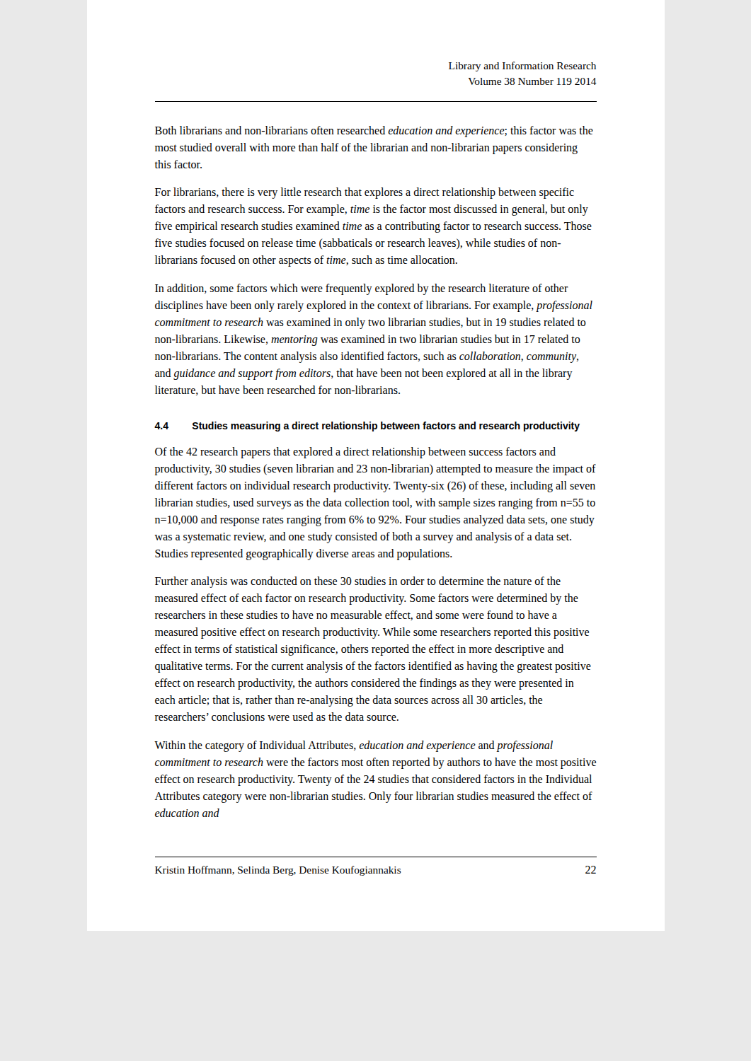Library and Information Research
Volume 38 Number 119 2014
Both librarians and non-librarians often researched education and experience; this factor was the most studied overall with more than half of the librarian and non-librarian papers considering this factor.
For librarians, there is very little research that explores a direct relationship between specific factors and research success. For example, time is the factor most discussed in general, but only five empirical research studies examined time as a contributing factor to research success. Those five studies focused on release time (sabbaticals or research leaves), while studies of non-librarians focused on other aspects of time, such as time allocation.
In addition, some factors which were frequently explored by the research literature of other disciplines have been only rarely explored in the context of librarians. For example, professional commitment to research was examined in only two librarian studies, but in 19 studies related to non-librarians. Likewise, mentoring was examined in two librarian studies but in 17 related to non-librarians. The content analysis also identified factors, such as collaboration, community, and guidance and support from editors, that have been not been explored at all in the library literature, but have been researched for non-librarians.
4.4 Studies measuring a direct relationship between factors and research productivity
Of the 42 research papers that explored a direct relationship between success factors and productivity, 30 studies (seven librarian and 23 non-librarian) attempted to measure the impact of different factors on individual research productivity. Twenty-six (26) of these, including all seven librarian studies, used surveys as the data collection tool, with sample sizes ranging from n=55 to n=10,000 and response rates ranging from 6% to 92%. Four studies analyzed data sets, one study was a systematic review, and one study consisted of both a survey and analysis of a data set. Studies represented geographically diverse areas and populations.
Further analysis was conducted on these 30 studies in order to determine the nature of the measured effect of each factor on research productivity. Some factors were determined by the researchers in these studies to have no measurable effect, and some were found to have a measured positive effect on research productivity. While some researchers reported this positive effect in terms of statistical significance, others reported the effect in more descriptive and qualitative terms. For the current analysis of the factors identified as having the greatest positive effect on research productivity, the authors considered the findings as they were presented in each article; that is, rather than re-analysing the data sources across all 30 articles, the researchers’ conclusions were used as the data source.
Within the category of Individual Attributes, education and experience and professional commitment to research were the factors most often reported by authors to have the most positive effect on research productivity. Twenty of the 24 studies that considered factors in the Individual Attributes category were non-librarian studies. Only four librarian studies measured the effect of education and
Kristin Hoffmann, Selinda Berg, Denise Koufogiannakis 22